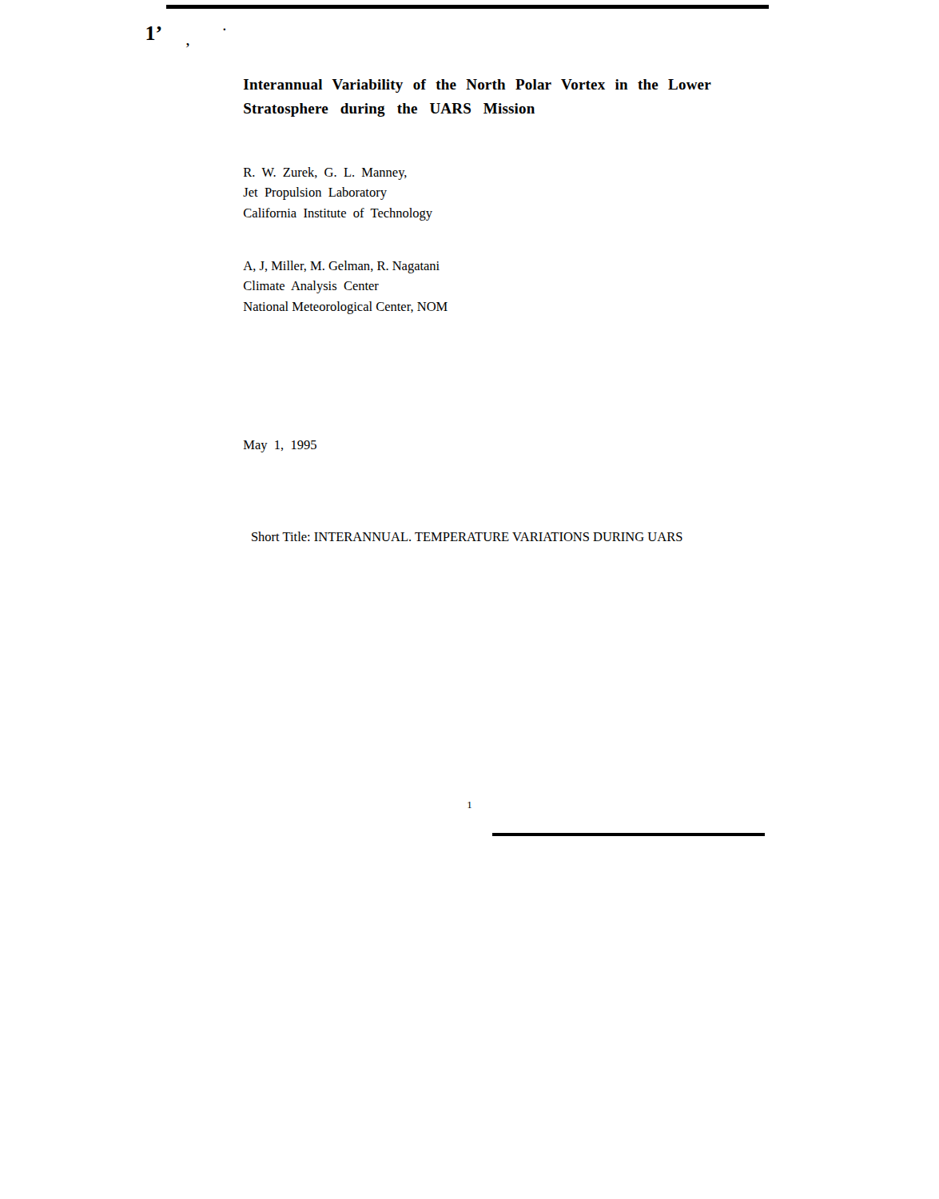1’ , ·
Interannual Variability of the North Polar Vortex in the Lower Stratosphere during the UARS Mission
R. W. Zurek, G. L. Manney,
Jet Propulsion Laboratory
California Institute of Technology
A, J, Miller, M. Gelman, R. Nagatani
Climate Analysis Center
National Meteorological Center, NOM
May 1, 1995
Short Title: INTERANNUAL. TEMPERATURE VARIATIONS DURING UARS
1